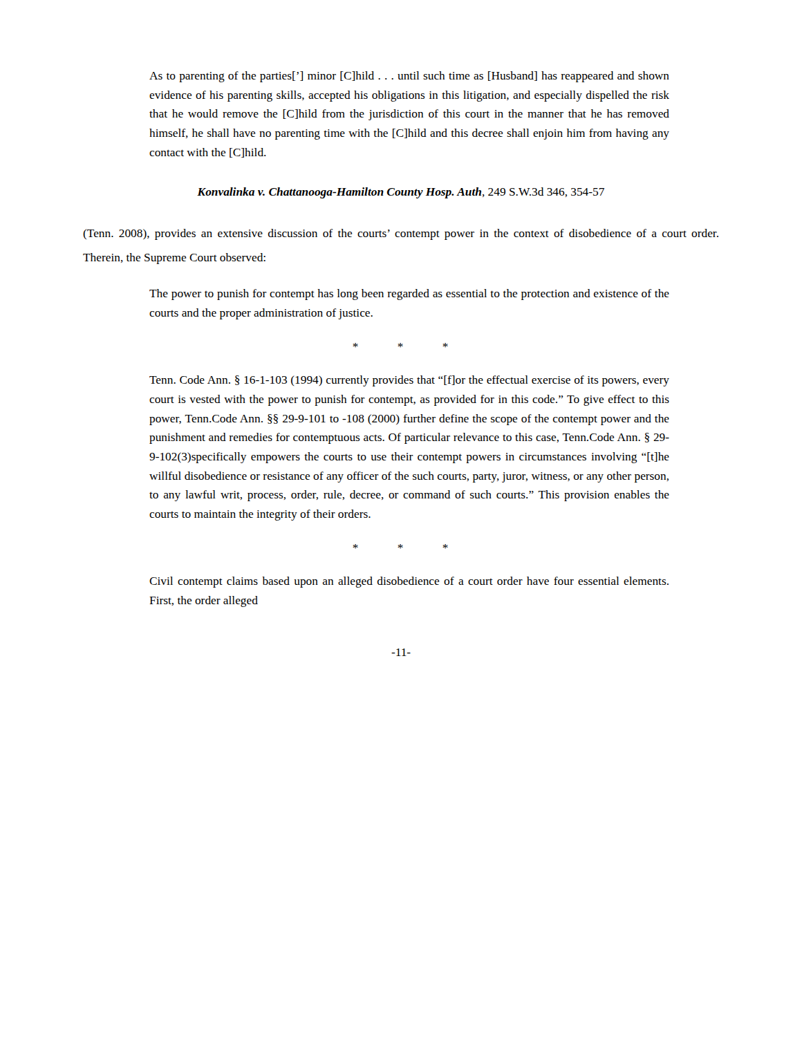As to parenting of the parties[’] minor [C]hild . . . until such time as [Husband] has reappeared and shown evidence of his parenting skills, accepted his obligations in this litigation, and especially dispelled the risk that he would remove the [C]hild from the jurisdiction of this court in the manner that he has removed himself, he shall have no parenting time with the [C]hild and this decree shall enjoin him from having any contact with the [C]hild.
Konvalinka v. Chattanooga-Hamilton County Hosp. Auth, 249 S.W.3d 346, 354-57
(Tenn. 2008), provides an extensive discussion of the courts’ contempt power in the context of disobedience of a court order. Therein, the Supreme Court observed:
The power to punish for contempt has long been regarded as essential to the protection and existence of the courts and the proper administration of justice.
* * *
Tenn. Code Ann. § 16-1-103 (1994) currently provides that “[f]or the effectual exercise of its powers, every court is vested with the power to punish for contempt, as provided for in this code.” To give effect to this power, Tenn.Code Ann. §§ 29-9-101 to -108 (2000) further define the scope of the contempt power and the punishment and remedies for contemptuous acts. Of particular relevance to this case, Tenn.Code Ann. § 29-9-102(3)specifically empowers the courts to use their contempt powers in circumstances involving “[t]he willful disobedience or resistance of any officer of the such courts, party, juror, witness, or any other person, to any lawful writ, process, order, rule, decree, or command of such courts.” This provision enables the courts to maintain the integrity of their orders.
* * *
Civil contempt claims based upon an alleged disobedience of a court order have four essential elements. First, the order alleged
-11-